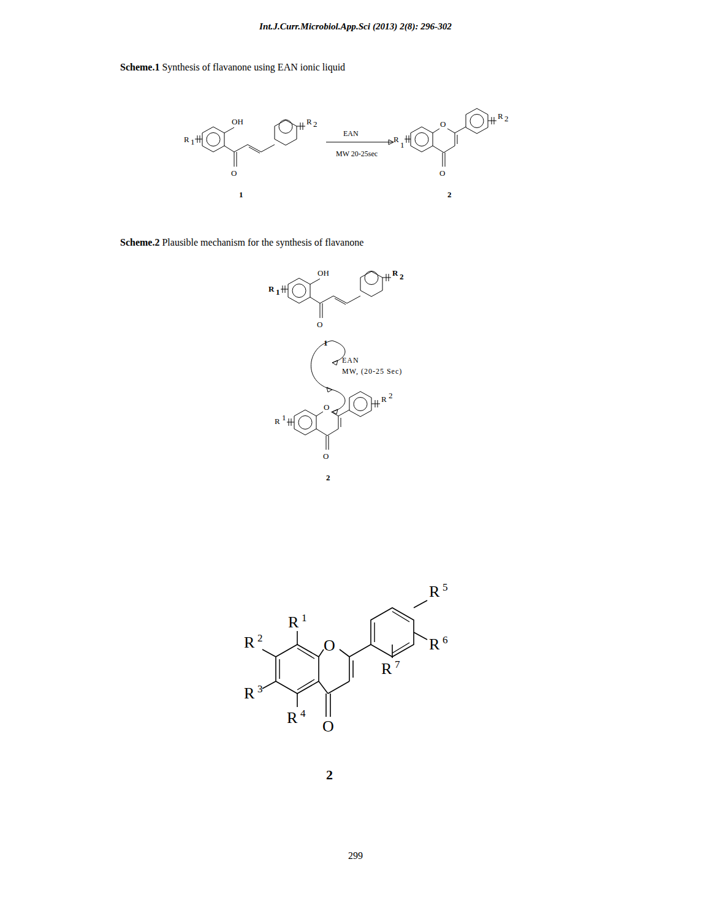Int.J.Curr.Microbiol.App.Sci (2013) 2(8): 296-302
Scheme.1 Synthesis of flavanone using EAN ionic liquid
R 1 OH O R 2 1 EAN MW 20-25sec R 1 O O R 2 2
Scheme.2 Plausible mechanism for the synthesis of flavanone
R 1 OH O R 2 1 EAN MW, (20-25 Sec) R 1 O O R 2 2
O O R 1 R 2 R 3 R 4 R 5 R 6 R 7 2
299